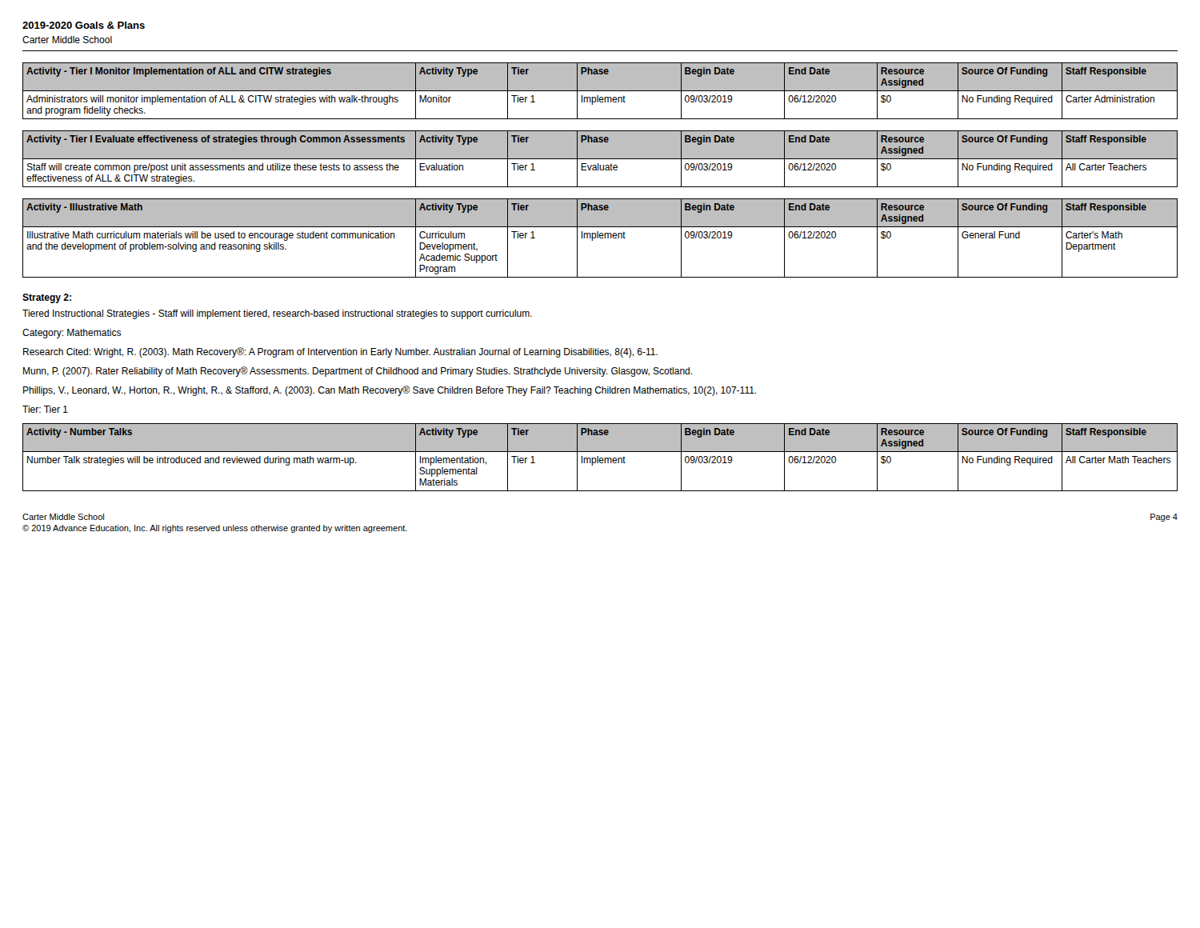2019-2020 Goals & Plans
Carter Middle School
| Activity - Tier I Monitor Implementation of ALL and CITW strategies | Activity Type | Tier | Phase | Begin Date | End Date | Resource Assigned | Source Of Funding | Staff Responsible |
| --- | --- | --- | --- | --- | --- | --- | --- | --- |
| Administrators will monitor implementation of ALL & CITW strategies with walk-throughs and program fidelity checks. | Monitor | Tier 1 | Implement | 09/03/2019 | 06/12/2020 | $0 | No Funding Required | Carter Administration |
| Activity - Tier I Evaluate effectiveness of strategies through Common Assessments | Activity Type | Tier | Phase | Begin Date | End Date | Resource Assigned | Source Of Funding | Staff Responsible |
| --- | --- | --- | --- | --- | --- | --- | --- | --- |
| Staff will create common pre/post unit assessments and utilize these tests to assess the effectiveness of ALL & CITW strategies. | Evaluation | Tier 1 | Evaluate | 09/03/2019 | 06/12/2020 | $0 | No Funding Required | All Carter Teachers |
| Activity - Illustrative Math | Activity Type | Tier | Phase | Begin Date | End Date | Resource Assigned | Source Of Funding | Staff Responsible |
| --- | --- | --- | --- | --- | --- | --- | --- | --- |
| Illustrative Math curriculum materials will be used to encourage student communication and the development of problem-solving and reasoning skills. | Curriculum Development, Academic Support Program | Tier 1 | Implement | 09/03/2019 | 06/12/2020 | $0 | General Fund | Carter's Math Department |
Strategy 2:
Tiered Instructional Strategies - Staff will implement tiered, research-based instructional strategies to support curriculum.
Category: Mathematics
Research Cited: Wright, R. (2003). Math Recovery®: A Program of Intervention in Early Number. Australian Journal of Learning Disabilities, 8(4), 6-11.
Munn, P. (2007). Rater Reliability of Math Recovery® Assessments. Department of Childhood and Primary Studies. Strathclyde University. Glasgow, Scotland.
Phillips, V., Leonard, W., Horton, R., Wright, R., & Stafford, A. (2003). Can Math Recovery® Save Children Before They Fail? Teaching Children Mathematics, 10(2), 107-111.
Tier: Tier 1
| Activity - Number Talks | Activity Type | Tier | Phase | Begin Date | End Date | Resource Assigned | Source Of Funding | Staff Responsible |
| --- | --- | --- | --- | --- | --- | --- | --- | --- |
| Number Talk strategies will be introduced and reviewed during math warm-up. | Implementation, Supplemental Materials | Tier 1 | Implement | 09/03/2019 | 06/12/2020 | $0 | No Funding Required | All Carter Math Teachers |
Carter Middle School Page 4 © 2019 Advance Education, Inc. All rights reserved unless otherwise granted by written agreement.